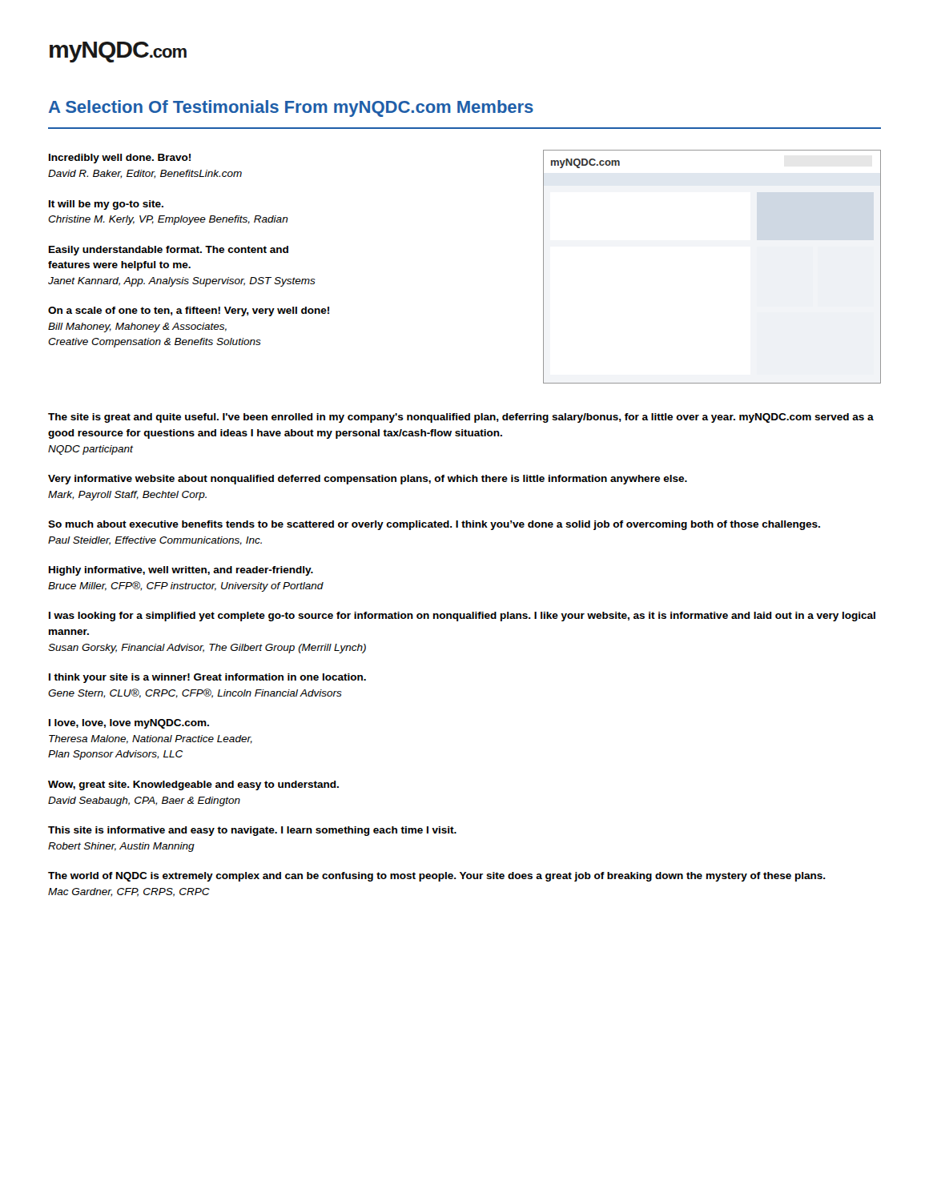my NQDC.com
A Selection Of Testimonials From myNQDC.com Members
Incredibly well done. Bravo!
David R. Baker, Editor, BenefitsLink.com
It will be my go-to site.
Christine M. Kerly, VP, Employee Benefits, Radian
Easily understandable format. The content and
features were helpful to me.
Janet Kannard, App. Analysis Supervisor, DST Systems
On a scale of one to ten, a fifteen! Very, very well done!
Bill Mahoney, Mahoney & Associates,
Creative Compensation & Benefits Solutions
The site is great and quite useful. I've been enrolled in my company's nonqualified plan, deferring salary/bonus, for a little over a year. myNQDC.com served as a good resource for questions and ideas I have about my personal tax/cash-flow situation.
NQDC participant
Very informative website about nonqualified deferred compensation plans, of which there is little information anywhere else.
Mark, Payroll Staff, Bechtel Corp.
So much about executive benefits tends to be scattered or overly complicated. I think you’ve done a solid job of overcoming both of those challenges.
Paul Steidler, Effective Communications, Inc.
Highly informative, well written, and reader-friendly.
Bruce Miller, CFP®, CFP instructor, University of Portland
I was looking for a simplified yet complete go-to source for information on nonqualified plans. I like your website, as it is informative and laid out in a very logical manner.
Susan Gorsky, Financial Advisor, The Gilbert Group (Merrill Lynch)
I think your site is a winner! Great information in one location.
Gene Stern, CLU®, CRPC, CFP®, Lincoln Financial Advisors
I love, love, love myNQDC.com.
Theresa Malone, National Practice Leader,
Plan Sponsor Advisors, LLC
Wow, great site. Knowledgeable and easy to understand.
David Seabaugh, CPA, Baer & Edington
This site is informative and easy to navigate. I learn something each time I visit.
Robert Shiner, Austin Manning
The world of NQDC is extremely complex and can be confusing to most people. Your site does a great job of breaking down the mystery of these plans.
Mac Gardner, CFP, CRPS, CRPC